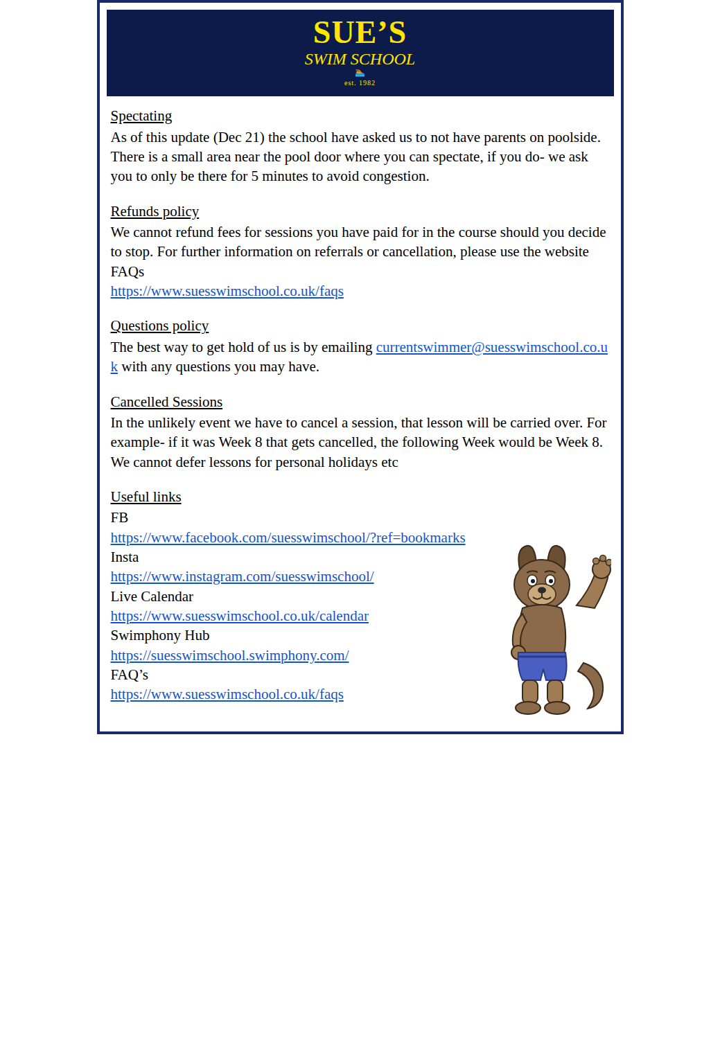SUE’S
SWIM SCHOOL
🏊
est. 1982
Spectating
As of this update (Dec 21) the school have asked us to not have parents on poolside. There is a small area near the pool door where you can spectate, if you do- we ask you to only be there for 5 minutes to avoid congestion.
Refunds policy
We cannot refund fees for sessions you have paid for in the course should you decide to stop. For further information on referrals or cancellation, please use the website FAQs
https://www.suesswimschool.co.uk/faqs
Questions policy
The best way to get hold of us is by emailing currentswimmer@suesswimschool.co.uk with any questions you may have.
Cancelled Sessions
In the unlikely event we have to cancel a session, that lesson will be carried over. For example- if it was Week 8 that gets cancelled, the following Week would be Week 8. We cannot defer lessons for personal holidays etc
Useful links
FB
https://www.facebook.com/suesswimschool/?ref=bookmarks
Insta
https://www.instagram.com/suesswimschool/
Live Calendar
https://www.suesswimschool.co.uk/calendar
Swimphony Hub
https://suesswimschool.swimphony.com/
FAQ’s
https://www.suesswimschool.co.uk/faqs